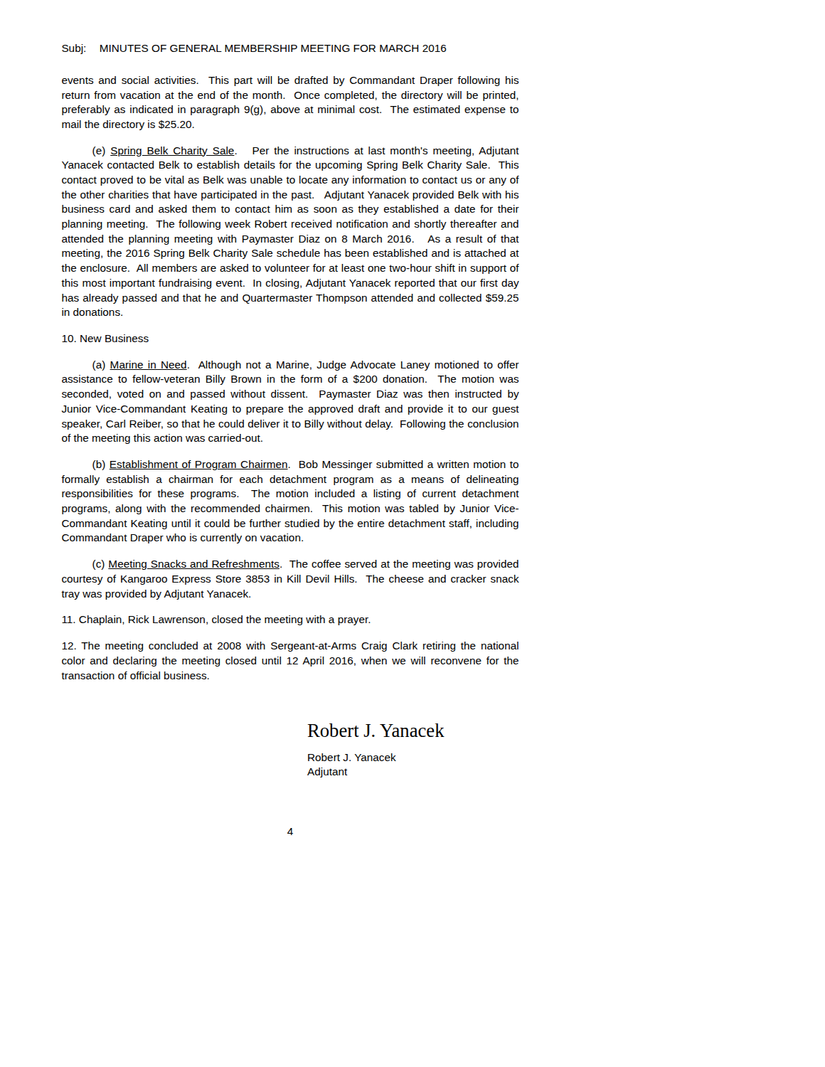Subj: MINUTES OF GENERAL MEMBERSHIP MEETING FOR MARCH 2016
events and social activities. This part will be drafted by Commandant Draper following his return from vacation at the end of the month. Once completed, the directory will be printed, preferably as indicated in paragraph 9(g), above at minimal cost. The estimated expense to mail the directory is $25.20.
(e) Spring Belk Charity Sale. Per the instructions at last month's meeting, Adjutant Yanacek contacted Belk to establish details for the upcoming Spring Belk Charity Sale. This contact proved to be vital as Belk was unable to locate any information to contact us or any of the other charities that have participated in the past. Adjutant Yanacek provided Belk with his business card and asked them to contact him as soon as they established a date for their planning meeting. The following week Robert received notification and shortly thereafter and attended the planning meeting with Paymaster Diaz on 8 March 2016. As a result of that meeting, the 2016 Spring Belk Charity Sale schedule has been established and is attached at the enclosure. All members are asked to volunteer for at least one two-hour shift in support of this most important fundraising event. In closing, Adjutant Yanacek reported that our first day has already passed and that he and Quartermaster Thompson attended and collected $59.25 in donations.
10. New Business
(a) Marine in Need. Although not a Marine, Judge Advocate Laney motioned to offer assistance to fellow-veteran Billy Brown in the form of a $200 donation. The motion was seconded, voted on and passed without dissent. Paymaster Diaz was then instructed by Junior Vice-Commandant Keating to prepare the approved draft and provide it to our guest speaker, Carl Reiber, so that he could deliver it to Billy without delay. Following the conclusion of the meeting this action was carried-out.
(b) Establishment of Program Chairmen. Bob Messinger submitted a written motion to formally establish a chairman for each detachment program as a means of delineating responsibilities for these programs. The motion included a listing of current detachment programs, along with the recommended chairmen. This motion was tabled by Junior Vice-Commandant Keating until it could be further studied by the entire detachment staff, including Commandant Draper who is currently on vacation.
(c) Meeting Snacks and Refreshments. The coffee served at the meeting was provided courtesy of Kangaroo Express Store 3853 in Kill Devil Hills. The cheese and cracker snack tray was provided by Adjutant Yanacek.
11. Chaplain, Rick Lawrenson, closed the meeting with a prayer.
12. The meeting concluded at 2008 with Sergeant-at-Arms Craig Clark retiring the national color and declaring the meeting closed until 12 April 2016, when we will reconvene for the transaction of official business.
Robert J. Yanacek
Robert J. Yanacek
Adjutant
4